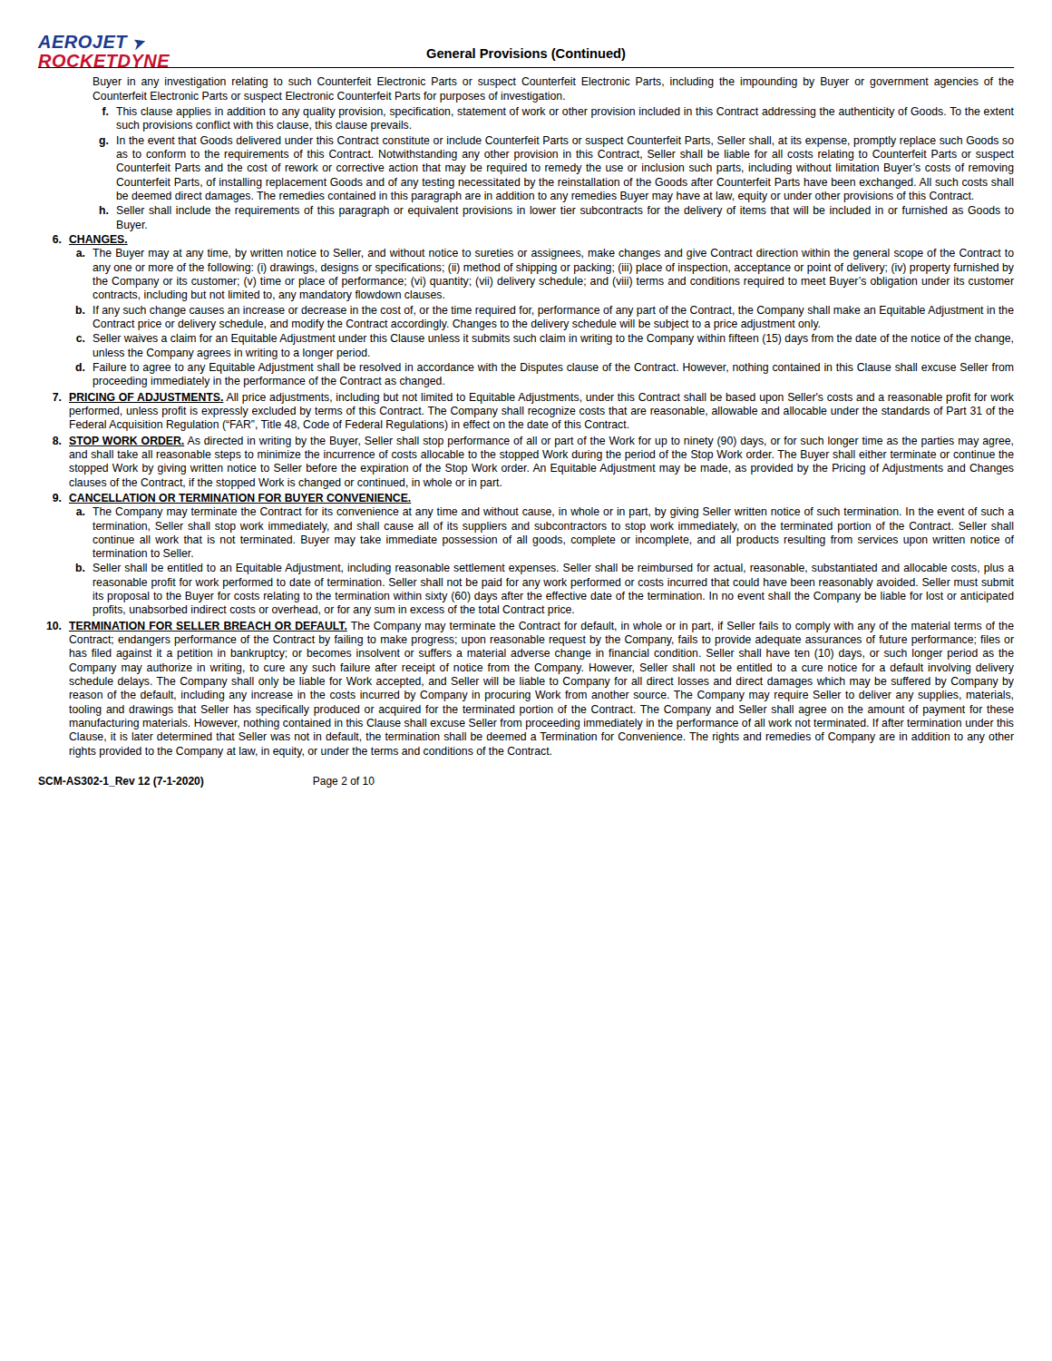AEROJET ➤
ROCKETDYNE
General Provisions (Continued)
Buyer in any investigation relating to such Counterfeit Electronic Parts or suspect Counterfeit Electronic Parts, including the impounding by Buyer or government agencies of the Counterfeit Electronic Parts or suspect Electronic Counterfeit Parts for purposes of investigation.
f. This clause applies in addition to any quality provision, specification, statement of work or other provision included in this Contract addressing the authenticity of Goods. To the extent such provisions conflict with this clause, this clause prevails.
g. In the event that Goods delivered under this Contract constitute or include Counterfeit Parts or suspect Counterfeit Parts, Seller shall, at its expense, promptly replace such Goods so as to conform to the requirements of this Contract. Notwithstanding any other provision in this Contract, Seller shall be liable for all costs relating to Counterfeit Parts or suspect Counterfeit Parts and the cost of rework or corrective action that may be required to remedy the use or inclusion such parts, including without limitation Buyer’s costs of removing Counterfeit Parts, of installing replacement Goods and of any testing necessitated by the reinstallation of the Goods after Counterfeit Parts have been exchanged. All such costs shall be deemed direct damages. The remedies contained in this paragraph are in addition to any remedies Buyer may have at law, equity or under other provisions of this Contract.
h. Seller shall include the requirements of this paragraph or equivalent provisions in lower tier subcontracts for the delivery of items that will be included in or furnished as Goods to Buyer.
6. CHANGES.
a. The Buyer may at any time, by written notice to Seller, and without notice to sureties or assignees, make changes and give Contract direction within the general scope of the Contract to any one or more of the following: (i) drawings, designs or specifications; (ii) method of shipping or packing; (iii) place of inspection, acceptance or point of delivery; (iv) property furnished by the Company or its customer; (v) time or place of performance; (vi) quantity; (vii) delivery schedule; and (viii) terms and conditions required to meet Buyer’s obligation under its customer contracts, including but not limited to, any mandatory flowdown clauses.
b. If any such change causes an increase or decrease in the cost of, or the time required for, performance of any part of the Contract, the Company shall make an Equitable Adjustment in the Contract price or delivery schedule, and modify the Contract accordingly. Changes to the delivery schedule will be subject to a price adjustment only.
c. Seller waives a claim for an Equitable Adjustment under this Clause unless it submits such claim in writing to the Company within fifteen (15) days from the date of the notice of the change, unless the Company agrees in writing to a longer period.
d. Failure to agree to any Equitable Adjustment shall be resolved in accordance with the Disputes clause of the Contract. However, nothing contained in this Clause shall excuse Seller from proceeding immediately in the performance of the Contract as changed.
7. PRICING OF ADJUSTMENTS. All price adjustments, including but not limited to Equitable Adjustments, under this Contract shall be based upon Seller's costs and a reasonable profit for work performed, unless profit is expressly excluded by terms of this Contract. The Company shall recognize costs that are reasonable, allowable and allocable under the standards of Part 31 of the Federal Acquisition Regulation (“FAR”, Title 48, Code of Federal Regulations) in effect on the date of this Contract.
8. STOP WORK ORDER. As directed in writing by the Buyer, Seller shall stop performance of all or part of the Work for up to ninety (90) days, or for such longer time as the parties may agree, and shall take all reasonable steps to minimize the incurrence of costs allocable to the stopped Work during the period of the Stop Work order. The Buyer shall either terminate or continue the stopped Work by giving written notice to Seller before the expiration of the Stop Work order. An Equitable Adjustment may be made, as provided by the Pricing of Adjustments and Changes clauses of the Contract, if the stopped Work is changed or continued, in whole or in part.
9. CANCELLATION OR TERMINATION FOR BUYER CONVENIENCE.
a. The Company may terminate the Contract for its convenience at any time and without cause, in whole or in part, by giving Seller written notice of such termination. In the event of such a termination, Seller shall stop work immediately, and shall cause all of its suppliers and subcontractors to stop work immediately, on the terminated portion of the Contract. Seller shall continue all work that is not terminated. Buyer may take immediate possession of all goods, complete or incomplete, and all products resulting from services upon written notice of termination to Seller.
b. Seller shall be entitled to an Equitable Adjustment, including reasonable settlement expenses. Seller shall be reimbursed for actual, reasonable, substantiated and allocable costs, plus a reasonable profit for work performed to date of termination. Seller shall not be paid for any work performed or costs incurred that could have been reasonably avoided. Seller must submit its proposal to the Buyer for costs relating to the termination within sixty (60) days after the effective date of the termination. In no event shall the Company be liable for lost or anticipated profits, unabsorbed indirect costs or overhead, or for any sum in excess of the total Contract price.
10. TERMINATION FOR SELLER BREACH OR DEFAULT. The Company may terminate the Contract for default, in whole or in part, if Seller fails to comply with any of the material terms of the Contract; endangers performance of the Contract by failing to make progress; upon reasonable request by the Company, fails to provide adequate assurances of future performance; files or has filed against it a petition in bankruptcy; or becomes insolvent or suffers a material adverse change in financial condition. Seller shall have ten (10) days, or such longer period as the Company may authorize in writing, to cure any such failure after receipt of notice from the Company. However, Seller shall not be entitled to a cure notice for a default involving delivery schedule delays. The Company shall only be liable for Work accepted, and Seller will be liable to Company for all direct losses and direct damages which may be suffered by Company by reason of the default, including any increase in the costs incurred by Company in procuring Work from another source. The Company may require Seller to deliver any supplies, materials, tooling and drawings that Seller has specifically produced or acquired for the terminated portion of the Contract. The Company and Seller shall agree on the amount of payment for these manufacturing materials. However, nothing contained in this Clause shall excuse Seller from proceeding immediately in the performance of all work not terminated. If after termination under this Clause, it is later determined that Seller was not in default, the termination shall be deemed a Termination for Convenience. The rights and remedies of Company are in addition to any other rights provided to the Company at law, in equity, or under the terms and conditions of the Contract.
SCM-AS302-1_Rev 12 (7-1-2020)
Page 2 of 10